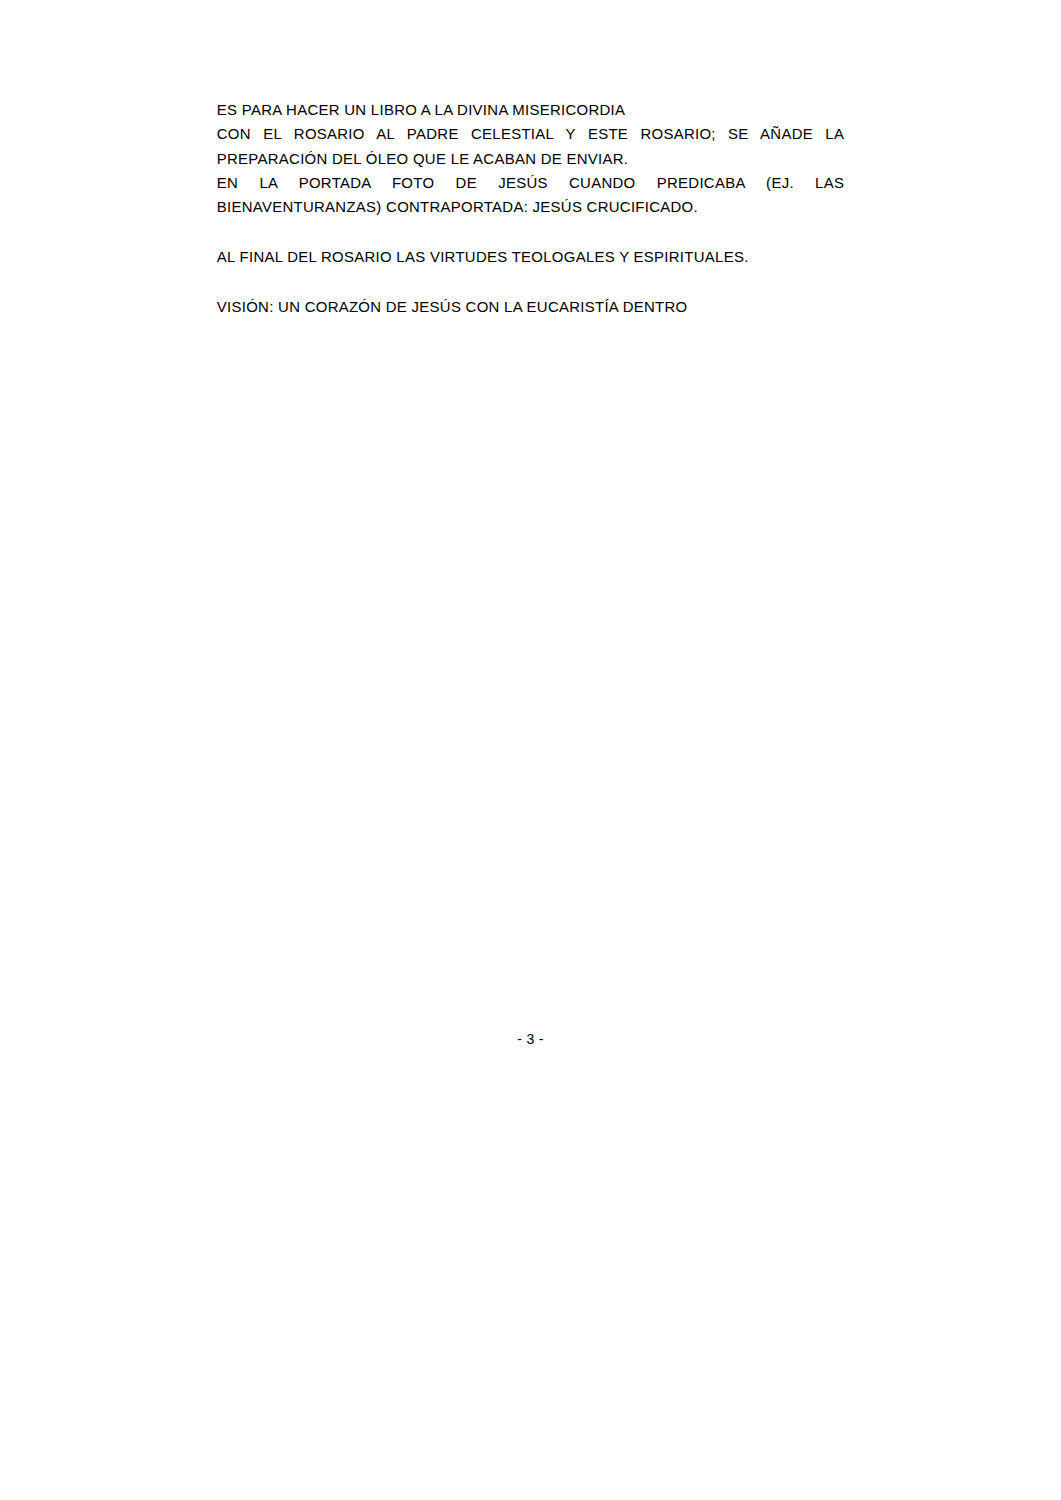ES PARA HACER UN LIBRO A LA DIVINA MISERICORDIA
CON EL ROSARIO AL PADRE CELESTIAL Y ESTE ROSARIO; SE AÑADE LA PREPARACIÓN DEL ÓLEO QUE LE ACABAN DE ENVIAR.
EN LA PORTADA FOTO DE JESÚS CUANDO PREDICABA (EJ. LAS BIENAVENTURANZAS) CONTRAPORTADA: JESÚS CRUCIFICADO.
AL FINAL DEL ROSARIO LAS VIRTUDES TEOLOGALES Y ESPIRITUALES.
VISIÓN: UN CORAZÓN DE JESÚS CON LA EUCARISTÍA DENTRO
- 3 -